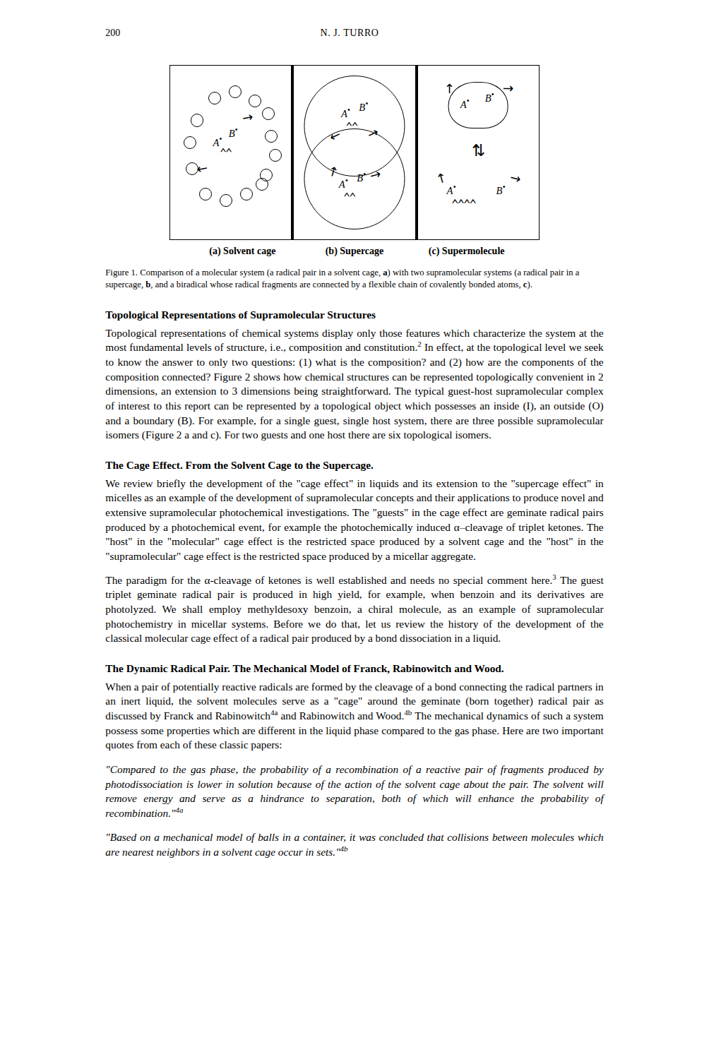200 N. J. TURRO
A• B• ⌃⌃ ↗ ↗
A• B• ⌃⌃ ↗ ↗ A• B• ⌃⌃ ↗ ↗
A• B• ↗ ↗ ⇅ A• B• ⌃⌃⌃⌃ ↗ ↗
(a) Solvent cage (b) Supercage (c) Supermolecule
Figure 1. Comparison of a molecular system (a radical pair in a solvent cage, a) with two supramolecular systems (a radical pair in a supercage, b, and a biradical whose radical fragments are connected by a flexible chain of covalently bonded atoms, c).
Topological Representations of Supramolecular Structures
Topological representations of chemical systems display only those features which characterize the system at the most fundamental levels of structure, i.e., composition and constitution.2 In effect, at the topological level we seek to know the answer to only two questions: (1) what is the composition? and (2) how are the components of the composition connected? Figure 2 shows how chemical structures can be represented topologically convenient in 2 dimensions, an extension to 3 dimensions being straightforward. The typical guest-host supramolecular complex of interest to this report can be represented by a topological object which possesses an inside (I), an outside (O) and a boundary (B). For example, for a single guest, single host system, there are three possible supramolecular isomers (Figure 2 a and c). For two guests and one host there are six topological isomers.
The Cage Effect. From the Solvent Cage to the Supercage.
We review briefly the development of the "cage effect" in liquids and its extension to the "supercage effect" in micelles as an example of the development of supramolecular concepts and their applications to produce novel and extensive supramolecular photochemical investigations. The "guests" in the cage effect are geminate radical pairs produced by a photochemical event, for example the photochemically induced α–cleavage of triplet ketones. The "host" in the "molecular" cage effect is the restricted space produced by a solvent cage and the "host" in the "supramolecular" cage effect is the restricted space produced by a micellar aggregate.
The paradigm for the α-cleavage of ketones is well established and needs no special comment here.3 The guest triplet geminate radical pair is produced in high yield, for example, when benzoin and its derivatives are photolyzed. We shall employ methyldesoxy benzoin, a chiral molecule, as an example of supramolecular photochemistry in micellar systems. Before we do that, let us review the history of the development of the classical molecular cage effect of a radical pair produced by a bond dissociation in a liquid.
The Dynamic Radical Pair. The Mechanical Model of Franck, Rabinowitch and Wood.
When a pair of potentially reactive radicals are formed by the cleavage of a bond connecting the radical partners in an inert liquid, the solvent molecules serve as a "cage" around the geminate (born together) radical pair as discussed by Franck and Rabinowitch4a and Rabinowitch and Wood.4b The mechanical dynamics of such a system possess some properties which are different in the liquid phase compared to the gas phase. Here are two important quotes from each of these classic papers:
"Compared to the gas phase, the probability of a recombination of a reactive pair of fragments produced by photodissociation is lower in solution because of the action of the solvent cage about the pair. The solvent will remove energy and serve as a hindrance to separation, both of which will enhance the probability of recombination."4a
"Based on a mechanical model of balls in a container, it was concluded that collisions between molecules which are nearest neighbors in a solvent cage occur in sets."4b